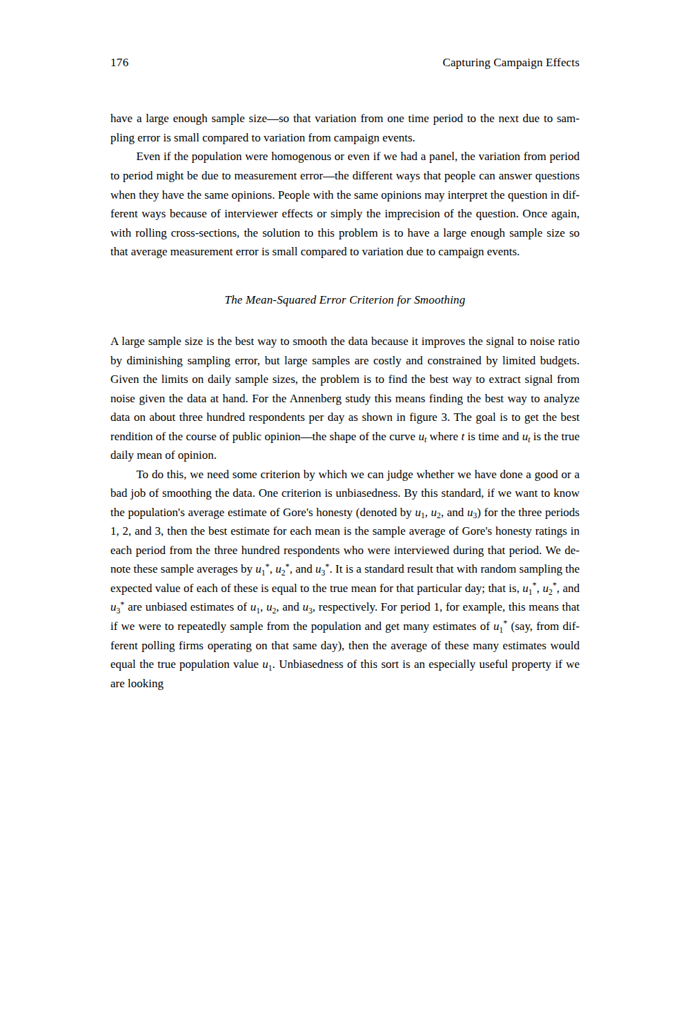176 Capturing Campaign Effects
have a large enough sample size—so that variation from one time period to the next due to sampling error is small compared to variation from campaign events.
Even if the population were homogenous or even if we had a panel, the variation from period to period might be due to measurement error—the different ways that people can answer questions when they have the same opinions. People with the same opinions may interpret the question in different ways because of interviewer effects or simply the imprecision of the question. Once again, with rolling cross-sections, the solution to this problem is to have a large enough sample size so that average measurement error is small compared to variation due to campaign events.
The Mean-Squared Error Criterion for Smoothing
A large sample size is the best way to smooth the data because it improves the signal to noise ratio by diminishing sampling error, but large samples are costly and constrained by limited budgets. Given the limits on daily sample sizes, the problem is to find the best way to extract signal from noise given the data at hand. For the Annenberg study this means finding the best way to analyze data on about three hundred respondents per day as shown in figure 3. The goal is to get the best rendition of the course of public opinion—the shape of the curve ut where t is time and ut is the true daily mean of opinion.
To do this, we need some criterion by which we can judge whether we have done a good or a bad job of smoothing the data. One criterion is unbiasedness. By this standard, if we want to know the population's average estimate of Gore's honesty (denoted by u1, u2, and u3) for the three periods 1, 2, and 3, then the best estimate for each mean is the sample average of Gore's honesty ratings in each period from the three hundred respondents who were interviewed during that period. We denote these sample averages by u1*, u2*, and u3*. It is a standard result that with random sampling the expected value of each of these is equal to the true mean for that particular day; that is, u1*, u2*, and u3* are unbiased estimates of u1, u2, and u3, respectively. For period 1, for example, this means that if we were to repeatedly sample from the population and get many estimates of u1* (say, from different polling firms operating on that same day), then the average of these many estimates would equal the true population value u1. Unbiasedness of this sort is an especially useful property if we are looking